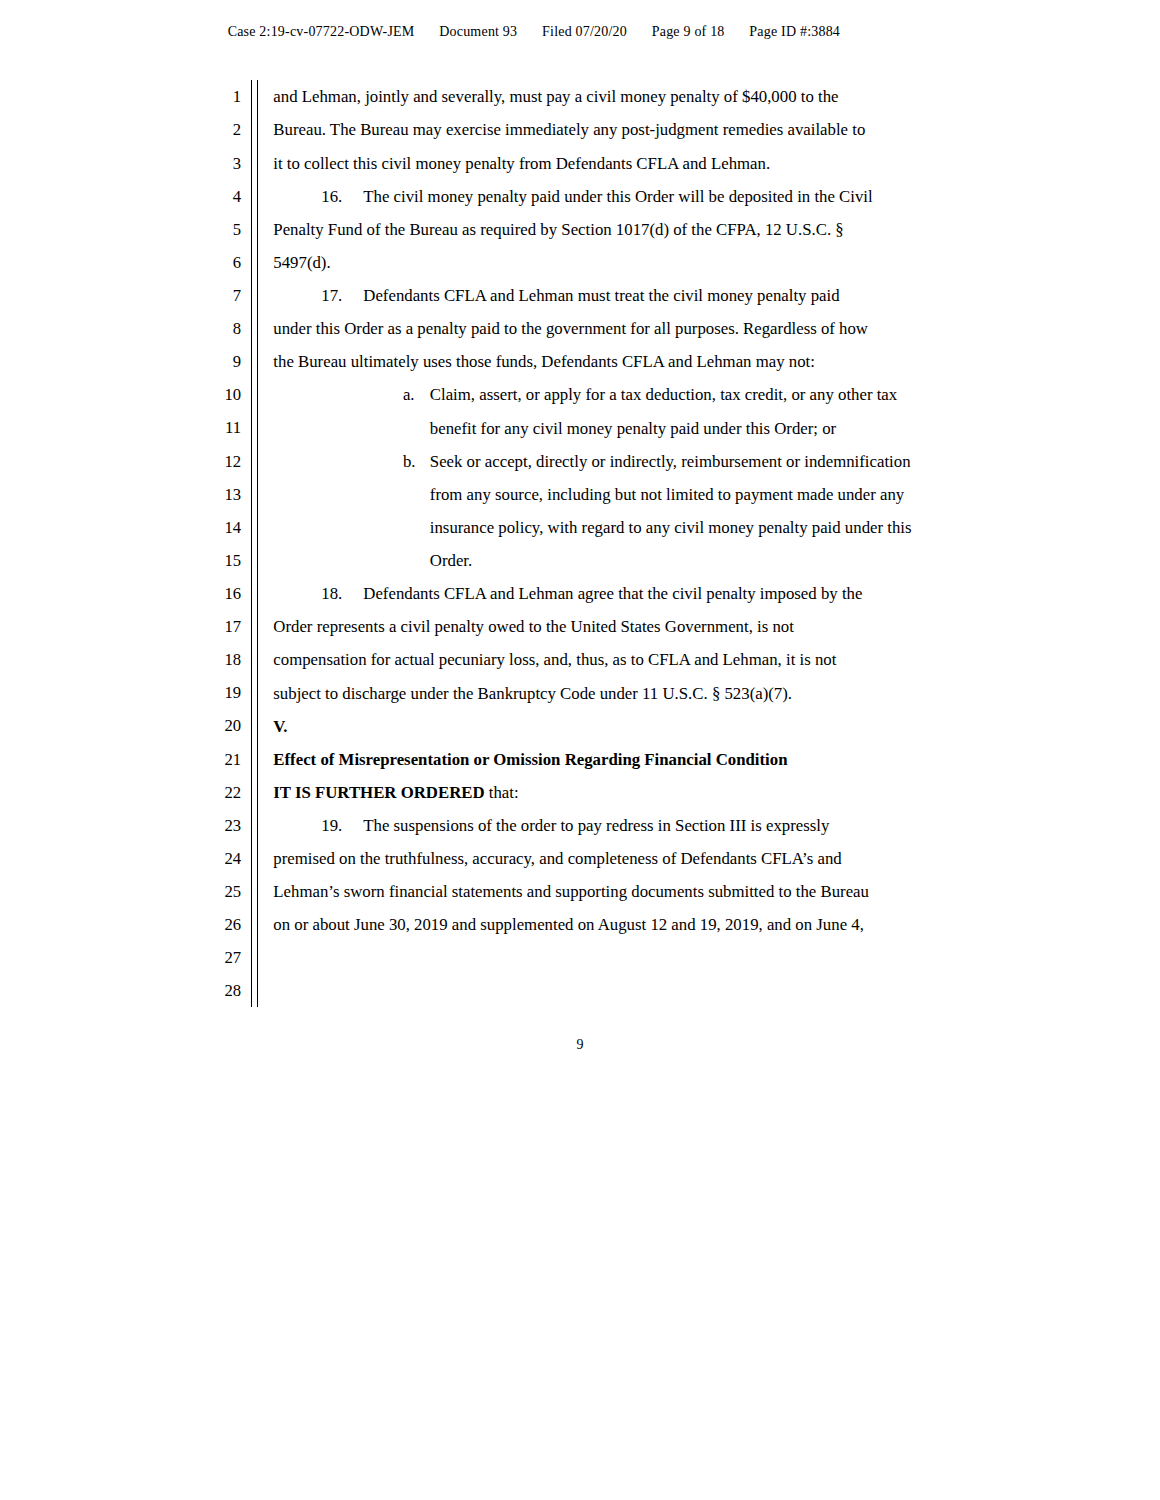Case 2:19-cv-07722-ODW-JEM Document 93 Filed 07/20/20 Page 9 of 18 Page ID #:3884
1
2
3
4
5
6
7
8
9
10
11
12
13
14
15
16
17
18
19
20
21
22
23
24
25
26
27
28
and Lehman, jointly and severally, must pay a civil money penalty of $40,000 to the
Bureau. The Bureau may exercise immediately any post-judgment remedies available to
it to collect this civil money penalty from Defendants CFLA and Lehman.
16. The civil money penalty paid under this Order will be deposited in the Civil
Penalty Fund of the Bureau as required by Section 1017(d) of the CFPA, 12 U.S.C. §
5497(d).
17. Defendants CFLA and Lehman must treat the civil money penalty paid
under this Order as a penalty paid to the government for all purposes. Regardless of how
the Bureau ultimately uses those funds, Defendants CFLA and Lehman may not:
a.
Claim, assert, or apply for a tax deduction, tax credit, or any other tax
benefit for any civil money penalty paid under this Order; or
b.
Seek or accept, directly or indirectly, reimbursement or indemnification
from any source, including but not limited to payment made under any
insurance policy, with regard to any civil money penalty paid under this
Order.
18. Defendants CFLA and Lehman agree that the civil penalty imposed by the
Order represents a civil penalty owed to the United States Government, is not
compensation for actual pecuniary loss, and, thus, as to CFLA and Lehman, it is not
subject to discharge under the Bankruptcy Code under 11 U.S.C. § 523(a)(7).
V.
Effect of Misrepresentation or Omission Regarding Financial Condition
IT IS FURTHER ORDERED that:
19. The suspensions of the order to pay redress in Section III is expressly
premised on the truthfulness, accuracy, and completeness of Defendants CFLA’s and
Lehman’s sworn financial statements and supporting documents submitted to the Bureau
on or about June 30, 2019 and supplemented on August 12 and 19, 2019, and on June 4,
9